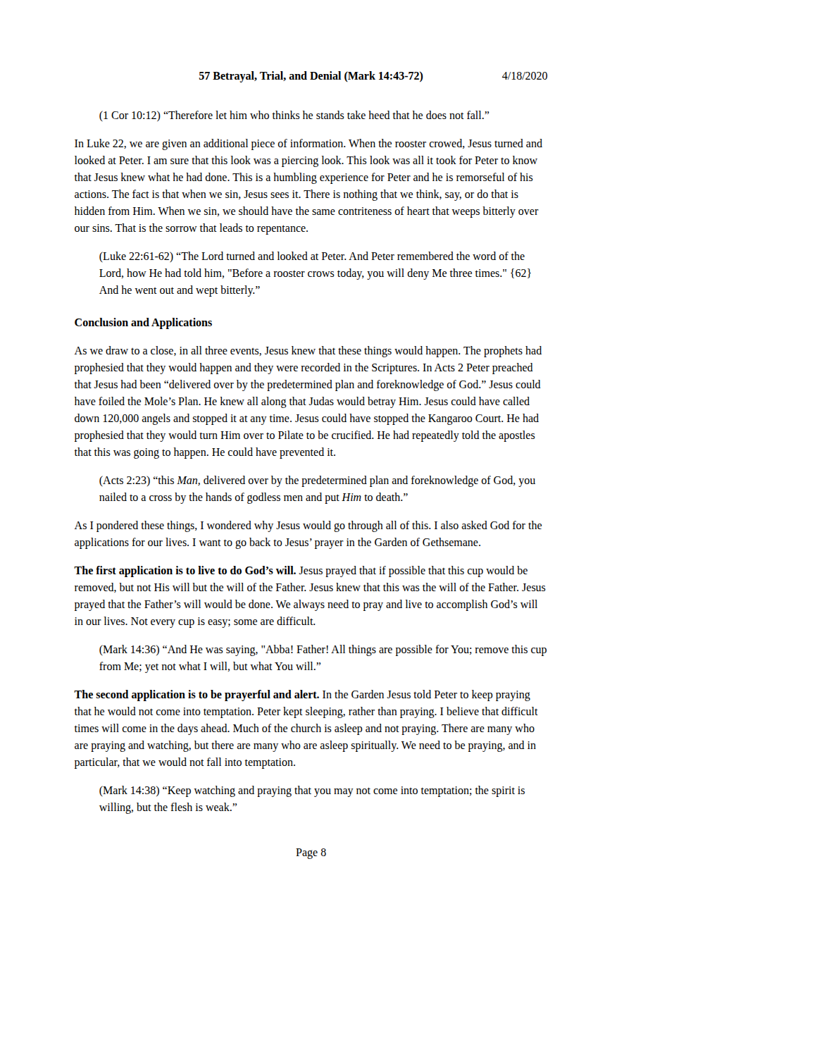57 Betrayal, Trial, and Denial (Mark 14:43-72) 4/18/2020
(1 Cor 10:12) “Therefore let him who thinks he stands take heed that he does not fall.”
In Luke 22, we are given an additional piece of information. When the rooster crowed, Jesus turned and looked at Peter. I am sure that this look was a piercing look. This look was all it took for Peter to know that Jesus knew what he had done. This is a humbling experience for Peter and he is remorseful of his actions. The fact is that when we sin, Jesus sees it. There is nothing that we think, say, or do that is hidden from Him. When we sin, we should have the same contriteness of heart that weeps bitterly over our sins. That is the sorrow that leads to repentance.
(Luke 22:61-62) “The Lord turned and looked at Peter. And Peter remembered the word of the Lord, how He had told him, "Before a rooster crows today, you will deny Me three times." {62} And he went out and wept bitterly.”
Conclusion and Applications
As we draw to a close, in all three events, Jesus knew that these things would happen. The prophets had prophesied that they would happen and they were recorded in the Scriptures. In Acts 2 Peter preached that Jesus had been “delivered over by the predetermined plan and foreknowledge of God.” Jesus could have foiled the Mole’s Plan. He knew all along that Judas would betray Him. Jesus could have called down 120,000 angels and stopped it at any time. Jesus could have stopped the Kangaroo Court. He had prophesied that they would turn Him over to Pilate to be crucified. He had repeatedly told the apostles that this was going to happen. He could have prevented it.
(Acts 2:23) “this Man, delivered over by the predetermined plan and foreknowledge of God, you nailed to a cross by the hands of godless men and put Him to death.”
As I pondered these things, I wondered why Jesus would go through all of this. I also asked God for the applications for our lives. I want to go back to Jesus’ prayer in the Garden of Gethsemane.
The first application is to live to do God’s will. Jesus prayed that if possible that this cup would be removed, but not His will but the will of the Father. Jesus knew that this was the will of the Father. Jesus prayed that the Father’s will would be done. We always need to pray and live to accomplish God’s will in our lives. Not every cup is easy; some are difficult.
(Mark 14:36) “And He was saying, "Abba! Father! All things are possible for You; remove this cup from Me; yet not what I will, but what You will.”
The second application is to be prayerful and alert. In the Garden Jesus told Peter to keep praying that he would not come into temptation. Peter kept sleeping, rather than praying. I believe that difficult times will come in the days ahead. Much of the church is asleep and not praying. There are many who are praying and watching, but there are many who are asleep spiritually. We need to be praying, and in particular, that we would not fall into temptation.
(Mark 14:38) “Keep watching and praying that you may not come into temptation; the spirit is willing, but the flesh is weak.”
Page 8